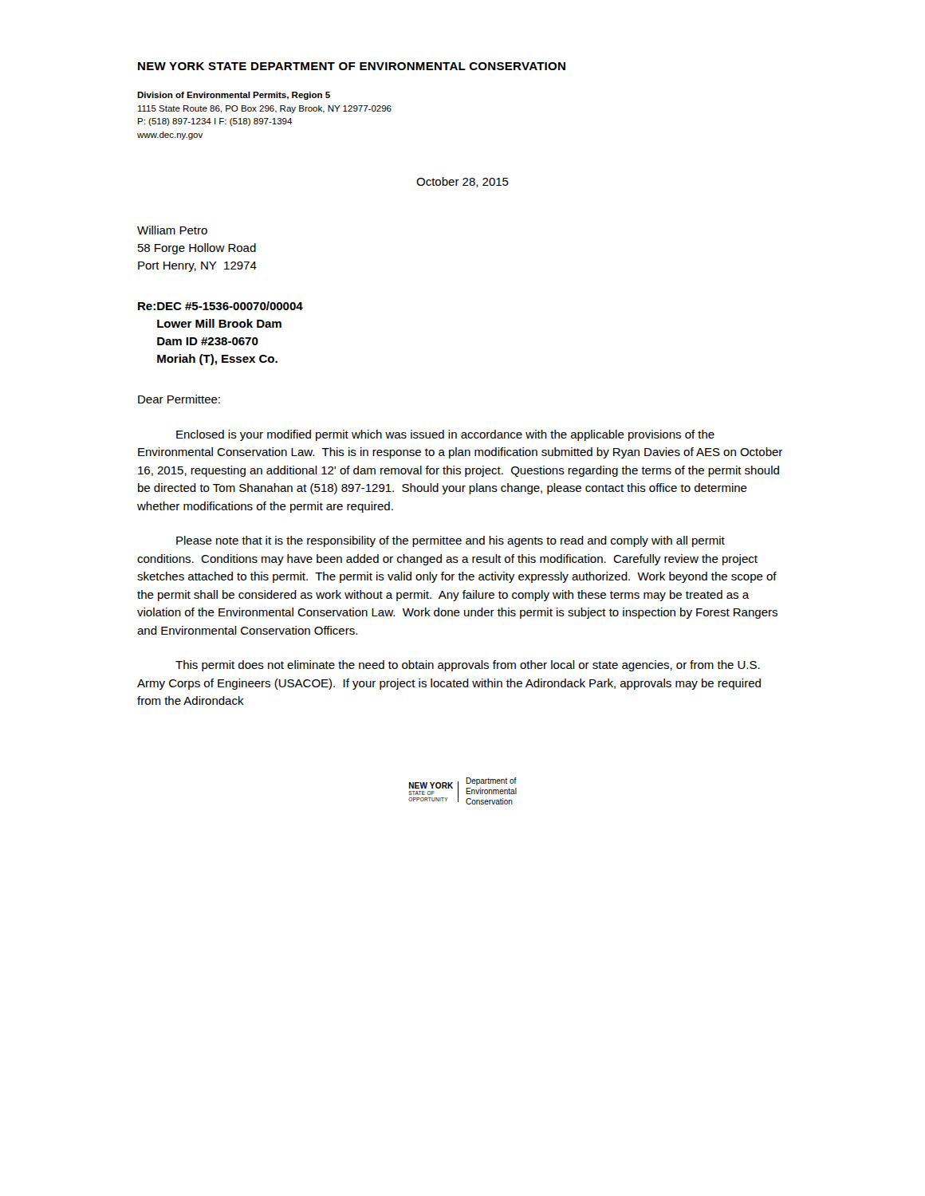New York State Department of Environmental Conservation
Division of Environmental Permits, Region 5
1115 State Route 86, PO Box 296, Ray Brook, NY 12977-0296
P: (518) 897-1234 I F: (518) 897-1394
www.dec.ny.gov
October 28, 2015
William Petro
58 Forge Hollow Road
Port Henry, NY 12974
| Re: | DEC #5-1536-00070/00004 Lower Mill Brook Dam Dam ID #238-0670 Moriah (T), Essex Co. |
Dear Permittee:
Enclosed is your modified permit which was issued in accordance with the applicable provisions of the Environmental Conservation Law. This is in response to a plan modification submitted by Ryan Davies of AES on October 16, 2015, requesting an additional 12' of dam removal for this project. Questions regarding the terms of the permit should be directed to Tom Shanahan at (518) 897-1291. Should your plans change, please contact this office to determine whether modifications of the permit are required.
Please note that it is the responsibility of the permittee and his agents to read and comply with all permit conditions. Conditions may have been added or changed as a result of this modification. Carefully review the project sketches attached to this permit. The permit is valid only for the activity expressly authorized. Work beyond the scope of the permit shall be considered as work without a permit. Any failure to comply with these terms may be treated as a violation of the Environmental Conservation Law. Work done under this permit is subject to inspection by Forest Rangers and Environmental Conservation Officers.
This permit does not eliminate the need to obtain approvals from other local or state agencies, or from the U.S. Army Corps of Engineers (USACOE). If your project is located within the Adirondack Park, approvals may be required from the Adirondack
NEW YORK
STATE OF
OPPORTUNITY
Department of
Environmental
Conservation